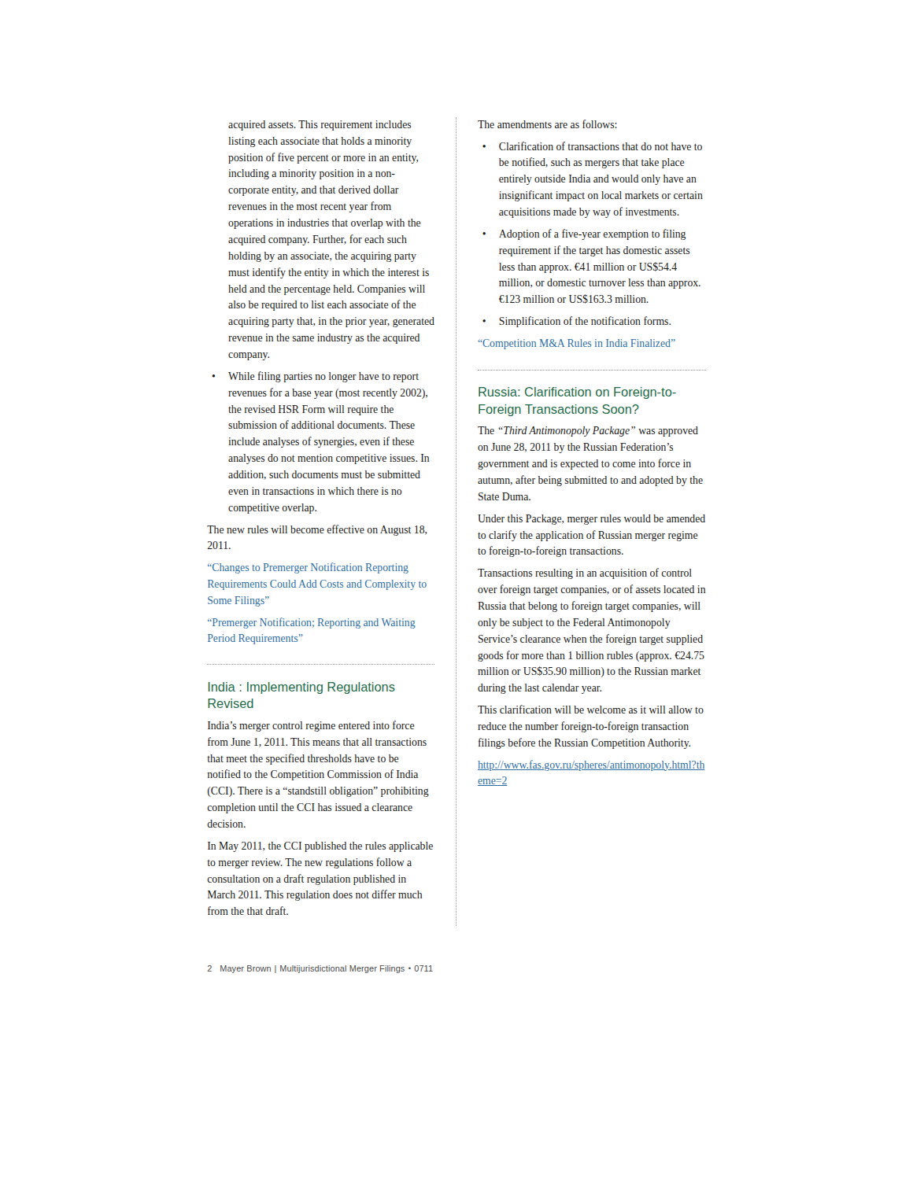acquired assets. This requirement includes listing each associate that holds a minority position of five percent or more in an entity, including a minority position in a non-corporate entity, and that derived dollar revenues in the most recent year from operations in industries that overlap with the acquired company. Further, for each such holding by an associate, the acquiring party must identify the entity in which the interest is held and the percentage held. Companies will also be required to list each associate of the acquiring party that, in the prior year, generated revenue in the same industry as the acquired company.
While filing parties no longer have to report revenues for a base year (most recently 2002), the revised HSR Form will require the submission of additional documents. These include analyses of synergies, even if these analyses do not mention competitive issues. In addition, such documents must be submitted even in transactions in which there is no competitive overlap.
The new rules will become effective on August 18, 2011.
“Changes to Premerger Notification Reporting Requirements Could Add Costs and Complexity to Some Filings”
“Premerger Notification; Reporting and Waiting Period Requirements”
India : Implementing Regulations Revised
India’s merger control regime entered into force from June 1, 2011. This means that all transactions that meet the specified thresholds have to be notified to the Competition Commission of India (CCI). There is a “standstill obligation” prohibiting completion until the CCI has issued a clearance decision.
In May 2011, the CCI published the rules applicable to merger review. The new regulations follow a consultation on a draft regulation published in March 2011. This regulation does not differ much from the that draft.
The amendments are as follows:
Clarification of transactions that do not have to be notified, such as mergers that take place entirely outside India and would only have an insignificant impact on local markets or certain acquisitions made by way of investments.
Adoption of a five-year exemption to filing requirement if the target has domestic assets less than approx. €41 million or US$54.4 million, or domestic turnover less than approx. €123 million or US$163.3 million.
Simplification of the notification forms.
“Competition M&A Rules in India Finalized”
Russia: Clarification on Foreign-to-Foreign Transactions Soon?
The “Third Antimonopoly Package” was approved on June 28, 2011 by the Russian Federation’s government and is expected to come into force in autumn, after being submitted to and adopted by the State Duma.
Under this Package, merger rules would be amended to clarify the application of Russian merger regime to foreign-to-foreign transactions.
Transactions resulting in an acquisition of control over foreign target companies, or of assets located in Russia that belong to foreign target companies, will only be subject to the Federal Antimonopoly Service’s clearance when the foreign target supplied goods for more than 1 billion rubles (approx. €24.75 million or US$35.90 million) to the Russian market during the last calendar year.
This clarification will be welcome as it will allow to reduce the number foreign-to-foreign transaction filings before the Russian Competition Authority.
http://www.fas.gov.ru/spheres/antimonopoly.html?theme=2
2 Mayer Brown|Multijurisdictional Merger Filings•0711